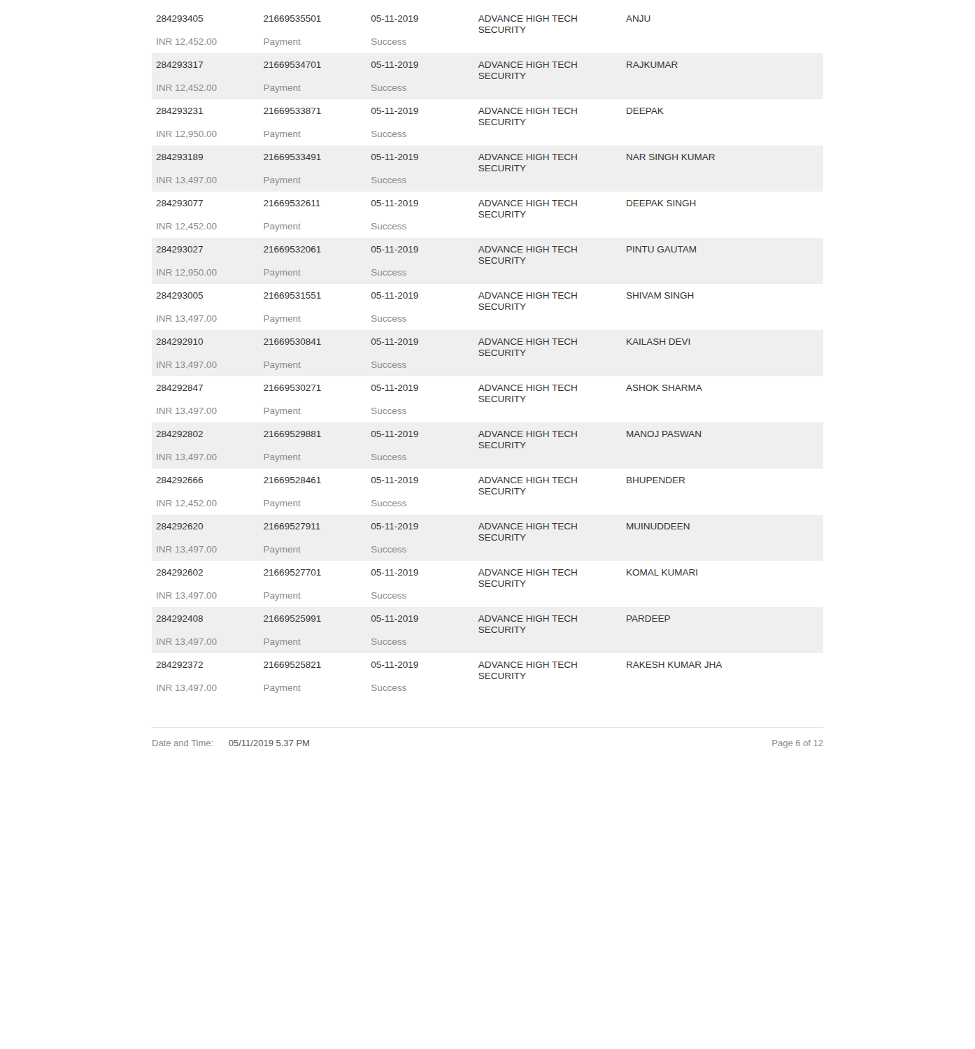| 284293405 | 21669535501 | 05-11-2019 | ADVANCE HIGH TECH SECURITY | ANJU |
| INR 12,452.00 | Payment | Success |
| 284293317 | 21669534701 | 05-11-2019 | ADVANCE HIGH TECH SECURITY | RAJKUMAR |
| INR 12,452.00 | Payment | Success |
| 284293231 | 21669533871 | 05-11-2019 | ADVANCE HIGH TECH SECURITY | DEEPAK |
| INR 12,950.00 | Payment | Success |
| 284293189 | 21669533491 | 05-11-2019 | ADVANCE HIGH TECH SECURITY | NAR SINGH KUMAR |
| INR 13,497.00 | Payment | Success |
| 284293077 | 21669532611 | 05-11-2019 | ADVANCE HIGH TECH SECURITY | DEEPAK SINGH |
| INR 12,452.00 | Payment | Success |
| 284293027 | 21669532061 | 05-11-2019 | ADVANCE HIGH TECH SECURITY | PINTU GAUTAM |
| INR 12,950.00 | Payment | Success |
| 284293005 | 21669531551 | 05-11-2019 | ADVANCE HIGH TECH SECURITY | SHIVAM SINGH |
| INR 13,497.00 | Payment | Success |
| 284292910 | 21669530841 | 05-11-2019 | ADVANCE HIGH TECH SECURITY | KAILASH DEVI |
| INR 13,497.00 | Payment | Success |
| 284292847 | 21669530271 | 05-11-2019 | ADVANCE HIGH TECH SECURITY | ASHOK SHARMA |
| INR 13,497.00 | Payment | Success |
| 284292802 | 21669529881 | 05-11-2019 | ADVANCE HIGH TECH SECURITY | MANOJ PASWAN |
| INR 13,497.00 | Payment | Success |
| 284292666 | 21669528461 | 05-11-2019 | ADVANCE HIGH TECH SECURITY | BHUPENDER |
| INR 12,452.00 | Payment | Success |
| 284292620 | 21669527911 | 05-11-2019 | ADVANCE HIGH TECH SECURITY | MUINUDDEEN |
| INR 13,497.00 | Payment | Success |
| 284292602 | 21669527701 | 05-11-2019 | ADVANCE HIGH TECH SECURITY | KOMAL KUMARI |
| INR 13,497.00 | Payment | Success |
| 284292408 | 21669525991 | 05-11-2019 | ADVANCE HIGH TECH SECURITY | PARDEEP |
| INR 13,497.00 | Payment | Success |
| 284292372 | 21669525821 | 05-11-2019 | ADVANCE HIGH TECH SECURITY | RAKESH KUMAR JHA |
| INR 13,497.00 | Payment | Success |
Date and Time: 05/11/2019 5.37 PM
Page 6 of 12